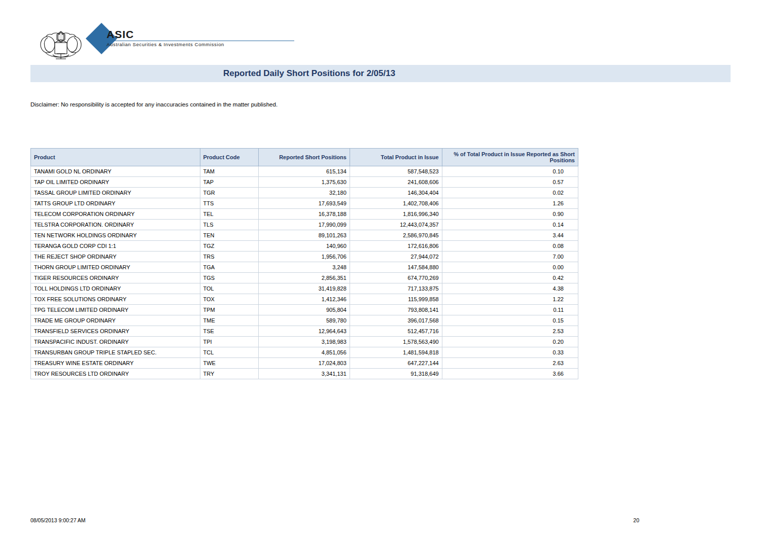ASIC
Australian Securities & Investments Commission
Reported Daily Short Positions for 2/05/13
Disclaimer: No responsibility is accepted for any inaccuracies contained in the matter published.
| Product | Product Code | Reported Short Positions | Total Product in Issue | % of Total Product in Issue Reported as Short Positions |
| --- | --- | --- | --- | --- |
| TANAMI GOLD NL ORDINARY | TAM | 615,134 | 587,548,523 | 0.10 |
| TAP OIL LIMITED ORDINARY | TAP | 1,375,630 | 241,608,606 | 0.57 |
| TASSAL GROUP LIMITED ORDINARY | TGR | 32,180 | 146,304,404 | 0.02 |
| TATTS GROUP LTD ORDINARY | TTS | 17,693,549 | 1,402,708,406 | 1.26 |
| TELECOM CORPORATION ORDINARY | TEL | 16,378,188 | 1,816,996,340 | 0.90 |
| TELSTRA CORPORATION. ORDINARY | TLS | 17,990,099 | 12,443,074,357 | 0.14 |
| TEN NETWORK HOLDINGS ORDINARY | TEN | 89,101,263 | 2,586,970,845 | 3.44 |
| TERANGA GOLD CORP CDI 1:1 | TGZ | 140,960 | 172,616,806 | 0.08 |
| THE REJECT SHOP ORDINARY | TRS | 1,956,706 | 27,944,072 | 7.00 |
| THORN GROUP LIMITED ORDINARY | TGA | 3,248 | 147,584,880 | 0.00 |
| TIGER RESOURCES ORDINARY | TGS | 2,856,351 | 674,770,269 | 0.42 |
| TOLL HOLDINGS LTD ORDINARY | TOL | 31,419,828 | 717,133,875 | 4.38 |
| TOX FREE SOLUTIONS ORDINARY | TOX | 1,412,346 | 115,999,858 | 1.22 |
| TPG TELECOM LIMITED ORDINARY | TPM | 905,804 | 793,808,141 | 0.11 |
| TRADE ME GROUP ORDINARY | TME | 589,780 | 396,017,568 | 0.15 |
| TRANSFIELD SERVICES ORDINARY | TSE | 12,964,643 | 512,457,716 | 2.53 |
| TRANSPACIFIC INDUST. ORDINARY | TPI | 3,198,983 | 1,578,563,490 | 0.20 |
| TRANSURBAN GROUP TRIPLE STAPLED SEC. | TCL | 4,851,056 | 1,481,594,818 | 0.33 |
| TREASURY WINE ESTATE ORDINARY | TWE | 17,024,803 | 647,227,144 | 2.63 |
| TROY RESOURCES LTD ORDINARY | TRY | 3,341,131 | 91,318,649 | 3.66 |
08/05/2013 9:00:27 AM 20